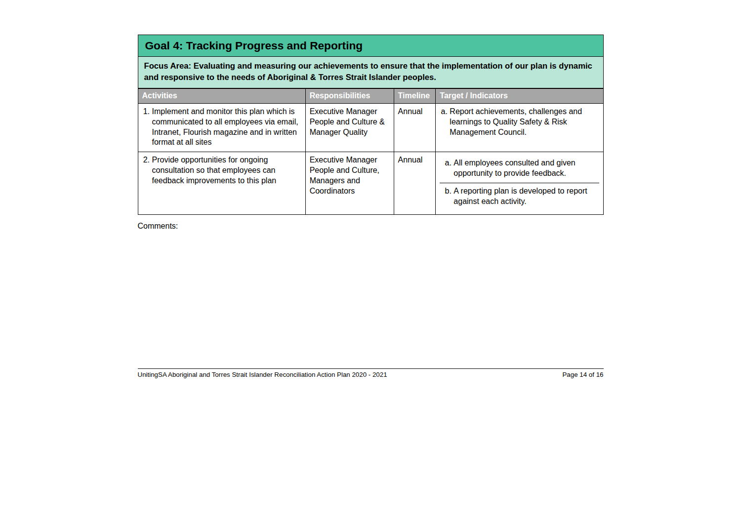Goal 4: Tracking Progress and Reporting
Focus Area: Evaluating and measuring our achievements to ensure that the implementation of our plan is dynamic and responsive to the needs of Aboriginal & Torres Strait Islander peoples.
| Activities | Responsibilities | Timeline | Target / Indicators |
| --- | --- | --- | --- |
| Implement and monitor this plan which is communicated to all employees via email, Intranet, Flourish magazine and in written format at all sites | Executive Manager People and Culture & Manager Quality | Annual | Report achievements, challenges and learnings to Quality Safety & Risk Management Council. |
| Provide opportunities for ongoing consultation so that employees can feedback improvements to this plan | Executive Manager People and Culture, Managers and Coordinators | Annual | All employees consulted and given opportunity to provide feedback. A reporting plan is developed to report against each activity. |
Comments:
UnitingSA Aboriginal and Torres Strait Islander Reconciliation Action Plan 2020 - 2021 Page 14 of 16